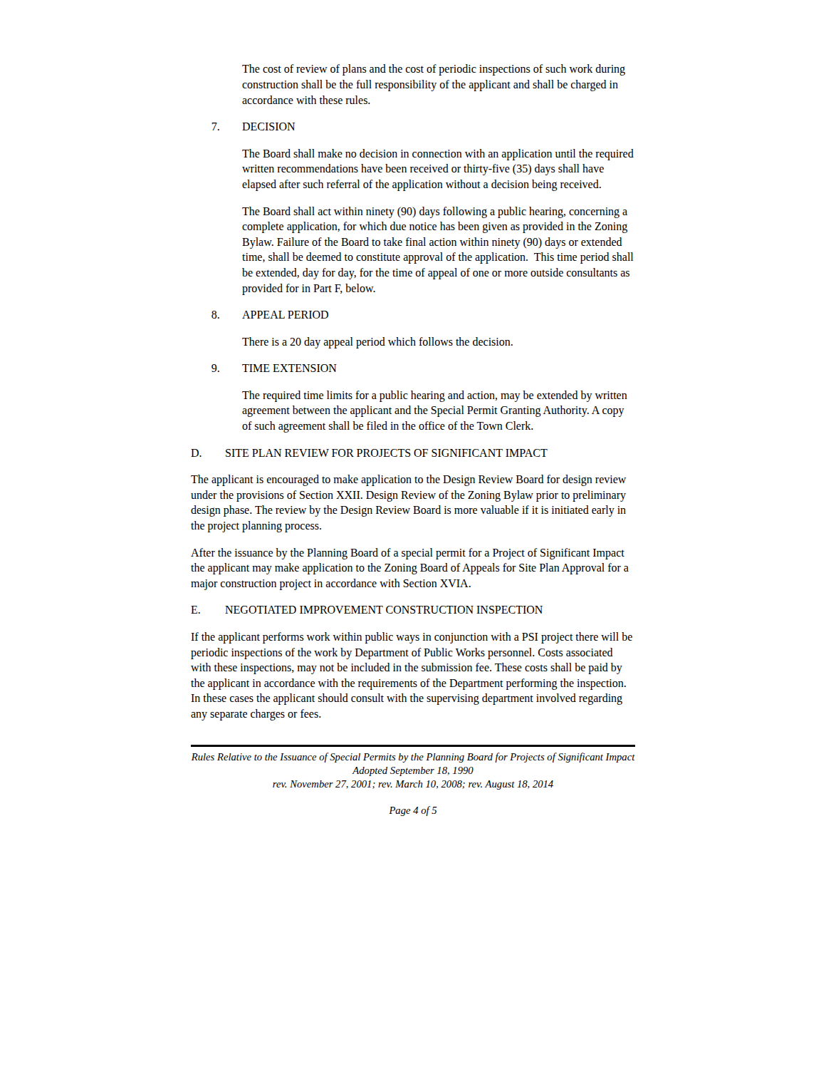The cost of review of plans and the cost of periodic inspections of such work during construction shall be the full responsibility of the applicant and shall be charged in accordance with these rules.
7. DECISION
The Board shall make no decision in connection with an application until the required written recommendations have been received or thirty-five (35) days shall have elapsed after such referral of the application without a decision being received.
The Board shall act within ninety (90) days following a public hearing, concerning a complete application, for which due notice has been given as provided in the Zoning Bylaw. Failure of the Board to take final action within ninety (90) days or extended time, shall be deemed to constitute approval of the application. This time period shall be extended, day for day, for the time of appeal of one or more outside consultants as provided for in Part F, below.
8. APPEAL PERIOD
There is a 20 day appeal period which follows the decision.
9. TIME EXTENSION
The required time limits for a public hearing and action, may be extended by written agreement between the applicant and the Special Permit Granting Authority. A copy of such agreement shall be filed in the office of the Town Clerk.
D. SITE PLAN REVIEW FOR PROJECTS OF SIGNIFICANT IMPACT
The applicant is encouraged to make application to the Design Review Board for design review under the provisions of Section XXII. Design Review of the Zoning Bylaw prior to preliminary design phase. The review by the Design Review Board is more valuable if it is initiated early in the project planning process.
After the issuance by the Planning Board of a special permit for a Project of Significant Impact the applicant may make application to the Zoning Board of Appeals for Site Plan Approval for a major construction project in accordance with Section XVIA.
E. NEGOTIATED IMPROVEMENT CONSTRUCTION INSPECTION
If the applicant performs work within public ways in conjunction with a PSI project there will be periodic inspections of the work by Department of Public Works personnel. Costs associated with these inspections, may not be included in the submission fee. These costs shall be paid by the applicant in accordance with the requirements of the Department performing the inspection. In these cases the applicant should consult with the supervising department involved regarding any separate charges or fees.
Rules Relative to the Issuance of Special Permits by the Planning Board for Projects of Significant Impact
Adopted September 18, 1990
rev. November 27, 2001; rev. March 10, 2008; rev. August 18, 2014
Page 4 of 5